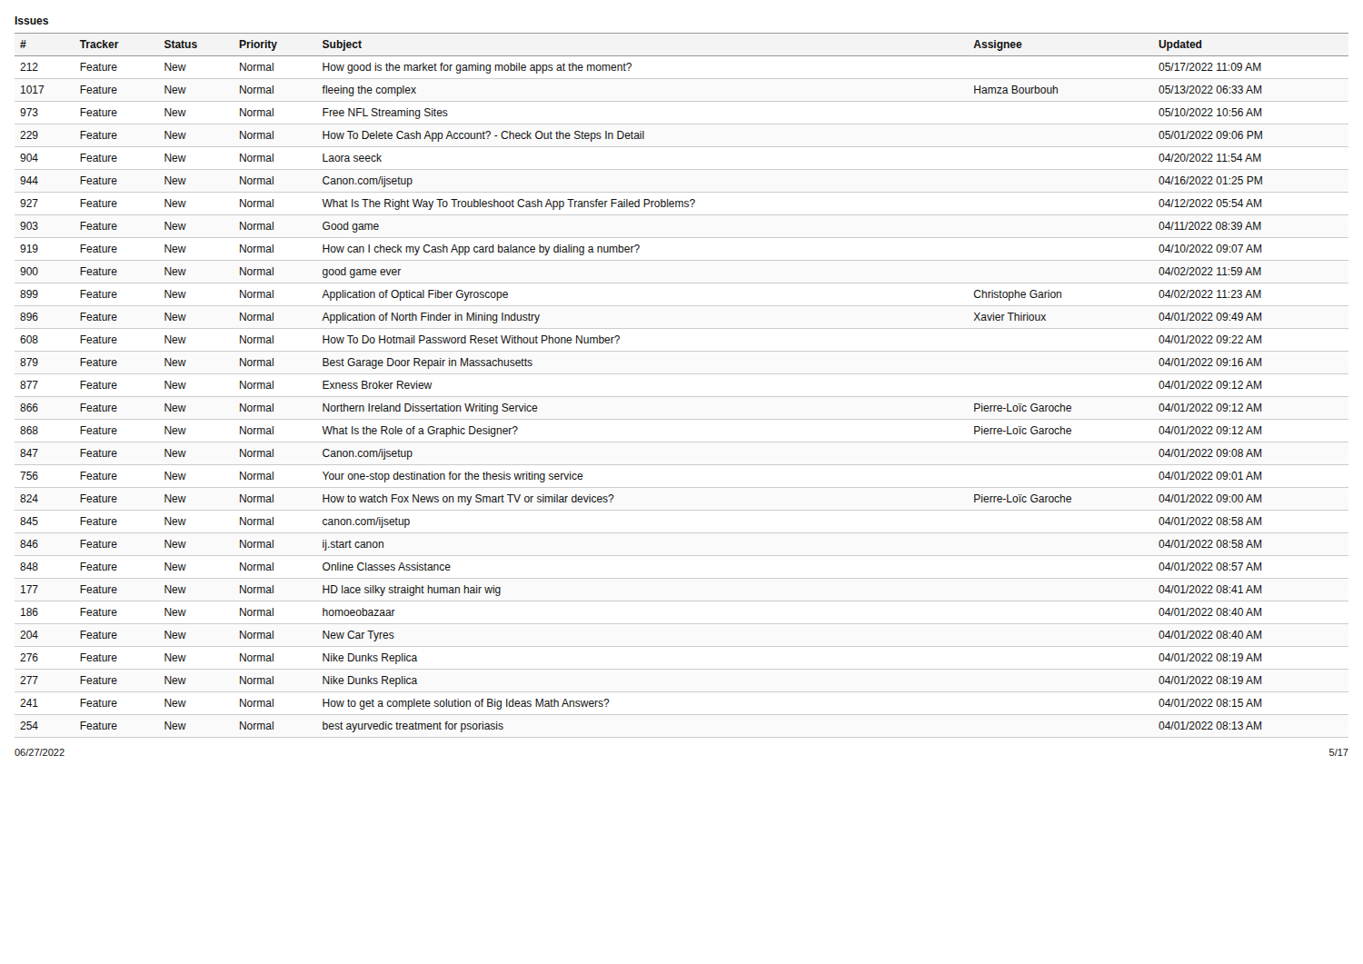Issues
| # | Tracker | Status | Priority | Subject | Assignee | Updated |
| --- | --- | --- | --- | --- | --- | --- |
| 212 | Feature | New | Normal | How good is the market for gaming mobile apps at the moment? | | 05/17/2022 11:09 AM |
| 1017 | Feature | New | Normal | fleeing the complex | Hamza Bourbouh | 05/13/2022 06:33 AM |
| 973 | Feature | New | Normal | Free NFL Streaming Sites | | 05/10/2022 10:56 AM |
| 229 | Feature | New | Normal | How To Delete Cash App Account? - Check Out the Steps In Detail | | 05/01/2022 09:06 PM |
| 904 | Feature | New | Normal | Laora seeck | | 04/20/2022 11:54 AM |
| 944 | Feature | New | Normal | Canon.com/ijsetup | | 04/16/2022 01:25 PM |
| 927 | Feature | New | Normal | What Is The Right Way To Troubleshoot Cash App Transfer Failed Problems? | | 04/12/2022 05:54 AM |
| 903 | Feature | New | Normal | Good game | | 04/11/2022 08:39 AM |
| 919 | Feature | New | Normal | How can I check my Cash App card balance by dialing a number? | | 04/10/2022 09:07 AM |
| 900 | Feature | New | Normal | good game ever | | 04/02/2022 11:59 AM |
| 899 | Feature | New | Normal | Application of Optical Fiber Gyroscope | Christophe Garion | 04/02/2022 11:23 AM |
| 896 | Feature | New | Normal | Application of North Finder in Mining Industry | Xavier Thirioux | 04/01/2022 09:49 AM |
| 608 | Feature | New | Normal | How To Do Hotmail Password Reset Without Phone Number? | | 04/01/2022 09:22 AM |
| 879 | Feature | New | Normal | Best Garage Door Repair in Massachusetts | | 04/01/2022 09:16 AM |
| 877 | Feature | New | Normal | Exness Broker Review | | 04/01/2022 09:12 AM |
| 866 | Feature | New | Normal | Northern Ireland Dissertation Writing Service | Pierre-Loïc Garoche | 04/01/2022 09:12 AM |
| 868 | Feature | New | Normal | What Is the Role of a Graphic Designer? | Pierre-Loïc Garoche | 04/01/2022 09:12 AM |
| 847 | Feature | New | Normal | Canon.com/ijsetup | | 04/01/2022 09:08 AM |
| 756 | Feature | New | Normal | Your one-stop destination for the thesis writing service | | 04/01/2022 09:01 AM |
| 824 | Feature | New | Normal | How to watch Fox News on my Smart TV or similar devices? | Pierre-Loïc Garoche | 04/01/2022 09:00 AM |
| 845 | Feature | New | Normal | canon.com/ijsetup | | 04/01/2022 08:58 AM |
| 846 | Feature | New | Normal | ij.start canon | | 04/01/2022 08:58 AM |
| 848 | Feature | New | Normal | Online Classes Assistance | | 04/01/2022 08:57 AM |
| 177 | Feature | New | Normal | HD lace silky straight human hair wig | | 04/01/2022 08:41 AM |
| 186 | Feature | New | Normal | homoeobazaar | | 04/01/2022 08:40 AM |
| 204 | Feature | New | Normal | New Car Tyres | | 04/01/2022 08:40 AM |
| 276 | Feature | New | Normal | Nike Dunks Replica | | 04/01/2022 08:19 AM |
| 277 | Feature | New | Normal | Nike Dunks Replica | | 04/01/2022 08:19 AM |
| 241 | Feature | New | Normal | How to get a complete solution of Big Ideas Math Answers? | | 04/01/2022 08:15 AM |
| 254 | Feature | New | Normal | best ayurvedic treatment for psoriasis | | 04/01/2022 08:13 AM |
06/27/2022 5/17